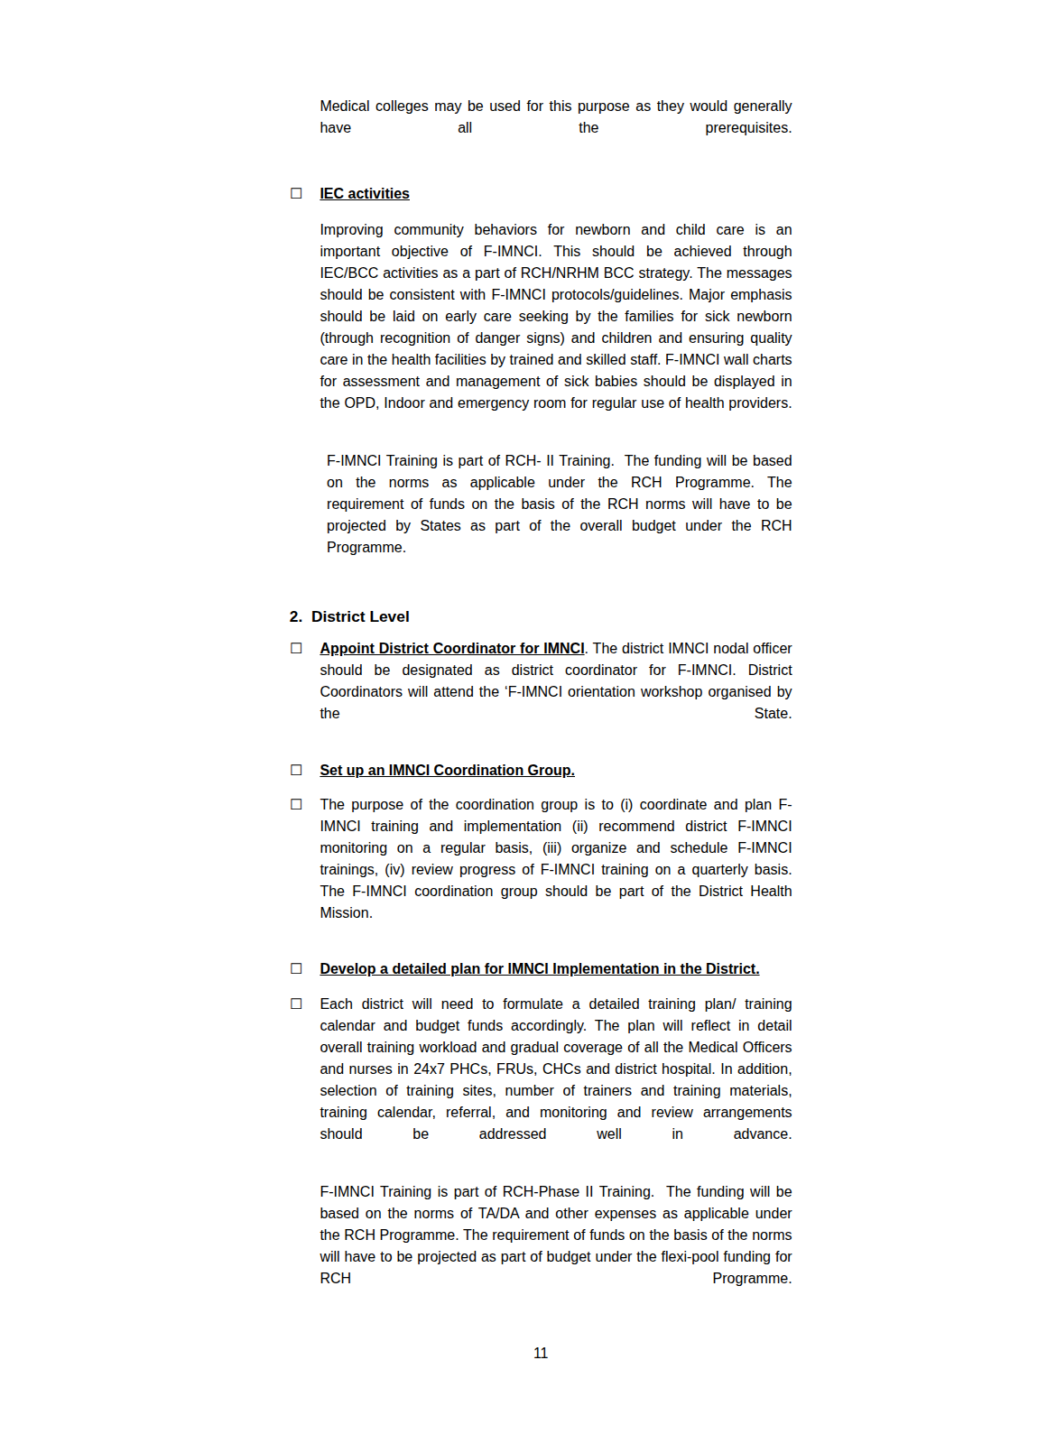Medical colleges may be used for this purpose as they would generally have all the prerequisites.
☐
IEC activities
Improving community behaviors for newborn and child care is an important objective of F-IMNCI. This should be achieved through IEC/BCC activities as a part of RCH/NRHM BCC strategy. The messages should be consistent with F-IMNCI protocols/guidelines. Major emphasis should be laid on early care seeking by the families for sick newborn (through recognition of danger signs) and children and ensuring quality care in the health facilities by trained and skilled staff. F-IMNCI wall charts for assessment and management of sick babies should be displayed in the OPD, Indoor and emergency room for regular use of health providers.
F-IMNCI Training is part of RCH- II Training. The funding will be based on the norms as applicable under the RCH Programme. The requirement of funds on the basis of the RCH norms will have to be projected by States as part of the overall budget under the RCH Programme.
2. District Level
☐
Appoint District Coordinator for IMNCI. The district IMNCI nodal officer should be designated as district coordinator for F-IMNCI. District Coordinators will attend the ‘F-IMNCI orientation workshop organised by the State.
☐
Set up an IMNCI Coordination Group.
☐
The purpose of the coordination group is to (i) coordinate and plan F-IMNCI training and implementation (ii) recommend district F-IMNCI monitoring on a regular basis, (iii) organize and schedule F-IMNCI trainings, (iv) review progress of F-IMNCI training on a quarterly basis. The F-IMNCI coordination group should be part of the District Health Mission.
☐
Develop a detailed plan for IMNCI Implementation in the District.
☐
Each district will need to formulate a detailed training plan/ training calendar and budget funds accordingly. The plan will reflect in detail overall training workload and gradual coverage of all the Medical Officers and nurses in 24x7 PHCs, FRUs, CHCs and district hospital. In addition, selection of training sites, number of trainers and training materials, training calendar, referral, and monitoring and review arrangements should be addressed well in advance.
F-IMNCI Training is part of RCH-Phase II Training. The funding will be based on the norms of TA/DA and other expenses as applicable under the RCH Programme. The requirement of funds on the basis of the norms will have to be projected as part of budget under the flexi-pool funding for RCH Programme.
11